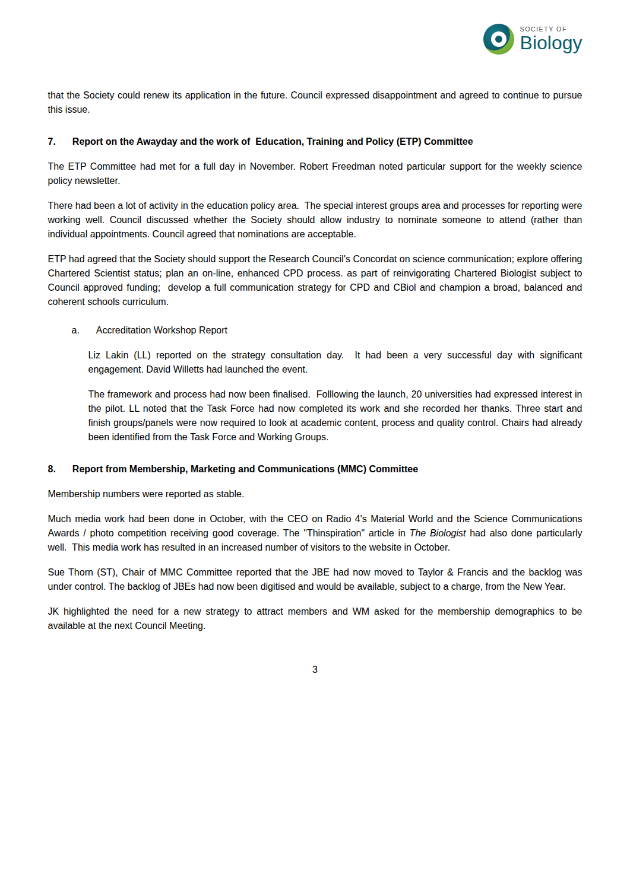Society of Biology
that the Society could renew its application in the future. Council expressed disappointment and agreed to continue to pursue this issue.
7. Report on the Awayday and the work of Education, Training and Policy (ETP) Committee
The ETP Committee had met for a full day in November. Robert Freedman noted particular support for the weekly science policy newsletter.
There had been a lot of activity in the education policy area. The special interest groups area and processes for reporting were working well. Council discussed whether the Society should allow industry to nominate someone to attend (rather than individual appointments. Council agreed that nominations are acceptable.
ETP had agreed that the Society should support the Research Council's Concordat on science communication; explore offering Chartered Scientist status; plan an on-line, enhanced CPD process. as part of reinvigorating Chartered Biologist subject to Council approved funding; develop a full communication strategy for CPD and CBiol and champion a broad, balanced and coherent schools curriculum.
a. Accreditation Workshop Report
Liz Lakin (LL) reported on the strategy consultation day. It had been a very successful day with significant engagement. David Willetts had launched the event.
The framework and process had now been finalised. Folllowing the launch, 20 universities had expressed interest in the pilot. LL noted that the Task Force had now completed its work and she recorded her thanks. Three start and finish groups/panels were now required to look at academic content, process and quality control. Chairs had already been identified from the Task Force and Working Groups.
8. Report from Membership, Marketing and Communications (MMC) Committee
Membership numbers were reported as stable.
Much media work had been done in October, with the CEO on Radio 4's Material World and the Science Communications Awards / photo competition receiving good coverage. The "Thinspiration" article in The Biologist had also done particularly well. This media work has resulted in an increased number of visitors to the website in October.
Sue Thorn (ST), Chair of MMC Committee reported that the JBE had now moved to Taylor & Francis and the backlog was under control. The backlog of JBEs had now been digitised and would be available, subject to a charge, from the New Year.
JK highlighted the need for a new strategy to attract members and WM asked for the membership demographics to be available at the next Council Meeting.
3